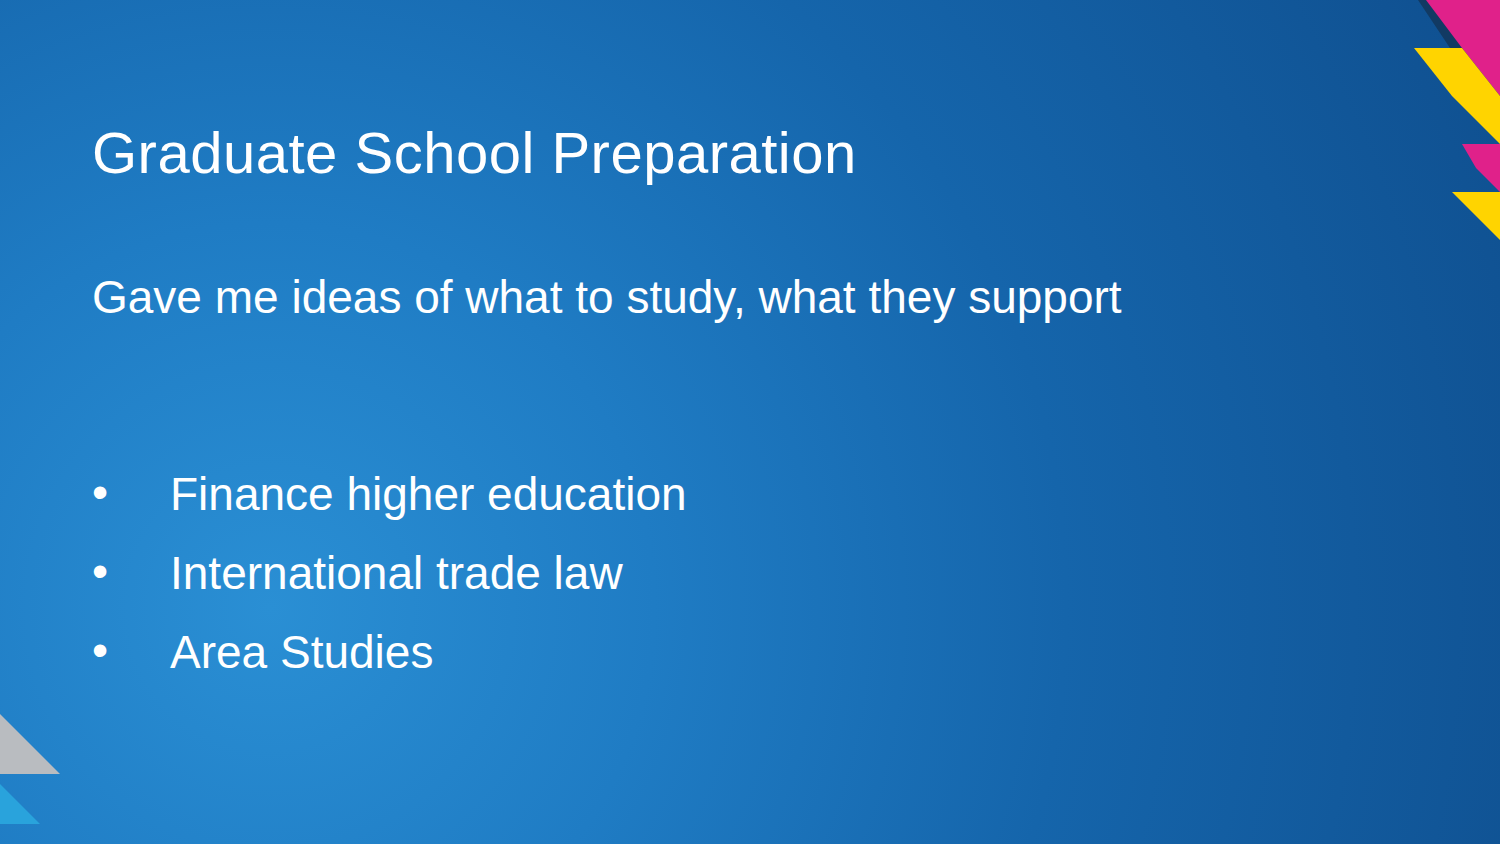Graduate School Preparation
Gave me ideas of what to study, what they support
Finance higher education
International trade law
Area Studies